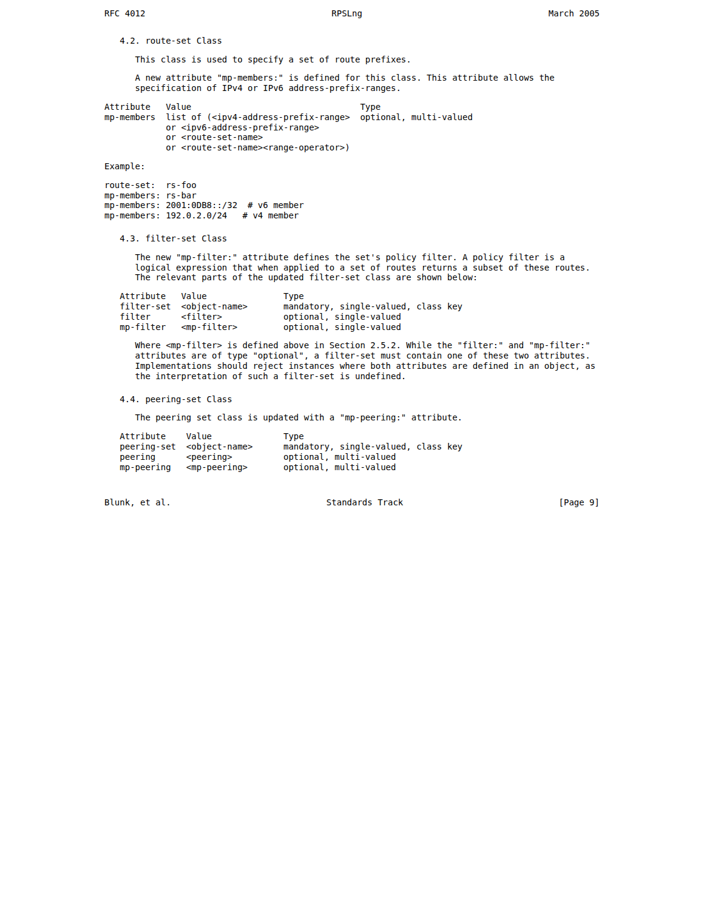RFC 4012 RPSLng March 2005
4.2. route-set Class
This class is used to specify a set of route prefixes.
A new attribute "mp-members:" is defined for this class. This attribute allows the specification of IPv4 or IPv6 address-prefix-ranges.
Attribute   Value                                 Type
mp-members  list of (<ipv4-address-prefix-range>  optional, multi-valued
            or <ipv6-address-prefix-range>
            or <route-set-name>
            or <route-set-name><range-operator>)
Example:
route-set:  rs-foo
mp-members: rs-bar
mp-members: 2001:0DB8::/32  # v6 member
mp-members: 192.0.2.0/24   # v4 member
4.3. filter-set Class
The new "mp-filter:" attribute defines the set's policy filter. A policy filter is a logical expression that when applied to a set of routes returns a subset of these routes. The relevant parts of the updated filter-set class are shown below:
   Attribute   Value               Type
   filter-set  <object-name>       mandatory, single-valued, class key
   filter      <filter>            optional, single-valued
   mp-filter   <mp-filter>         optional, single-valued
Where <mp-filter> is defined above in Section 2.5.2. While the "filter:" and "mp-filter:" attributes are of type "optional", a filter-set must contain one of these two attributes. Implementations should reject instances where both attributes are defined in an object, as the interpretation of such a filter-set is undefined.
4.4. peering-set Class
The peering set class is updated with a "mp-peering:" attribute.
   Attribute    Value              Type
   peering-set  <object-name>      mandatory, single-valued, class key
   peering      <peering>          optional, multi-valued
   mp-peering   <mp-peering>       optional, multi-valued
Blunk, et al. Standards Track [Page 9]